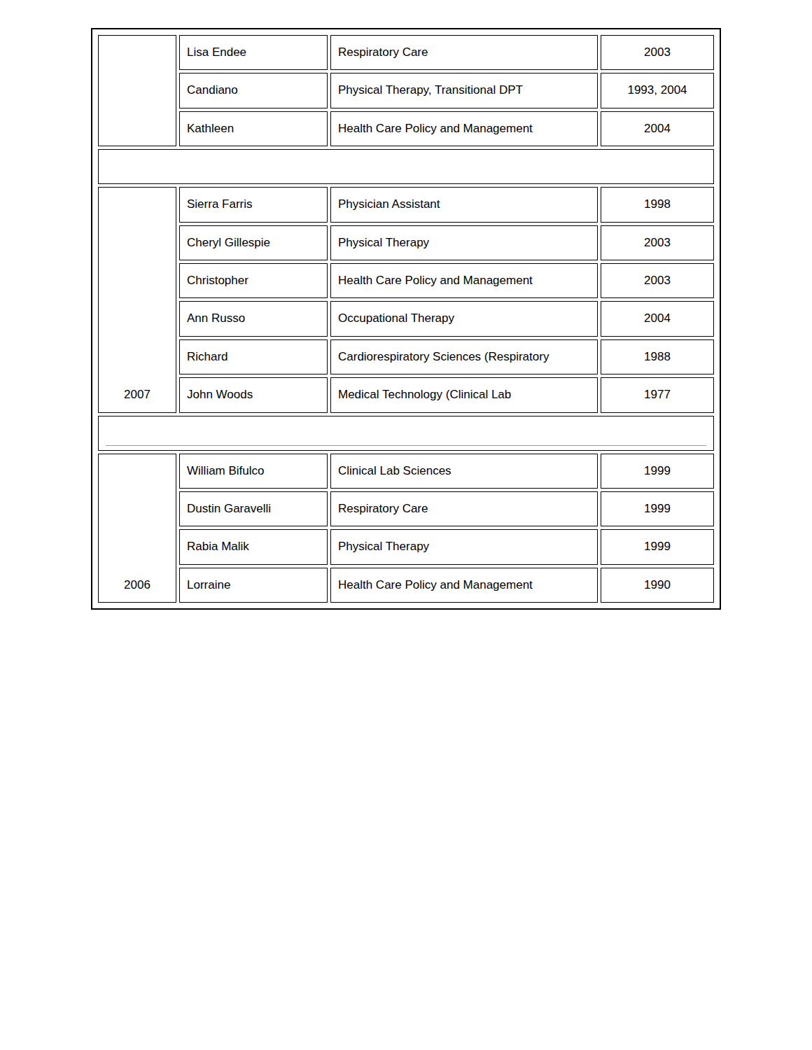| | Lisa Endee | Respiratory Care | 2003 |
| Candiano | Physical Therapy, Transitional DPT | 1993, 2004 |
| Kathleen | Health Care Policy and Management | 2004 |
| 2007 | Sierra Farris | Physician Assistant | 1998 |
| Cheryl Gillespie | Physical Therapy | 2003 |
| Christopher | Health Care Policy and Management | 2003 |
| Ann Russo | Occupational Therapy | 2004 |
| Richard | Cardiorespiratory Sciences (Respiratory | 1988 |
| John Woods | Medical Technology (Clinical Lab | 1977 |
| 2006 | William Bifulco | Clinical Lab Sciences | 1999 |
| Dustin Garavelli | Respiratory Care | 1999 |
| Rabia Malik | Physical Therapy | 1999 |
| Lorraine | Health Care Policy and Management | 1990 |